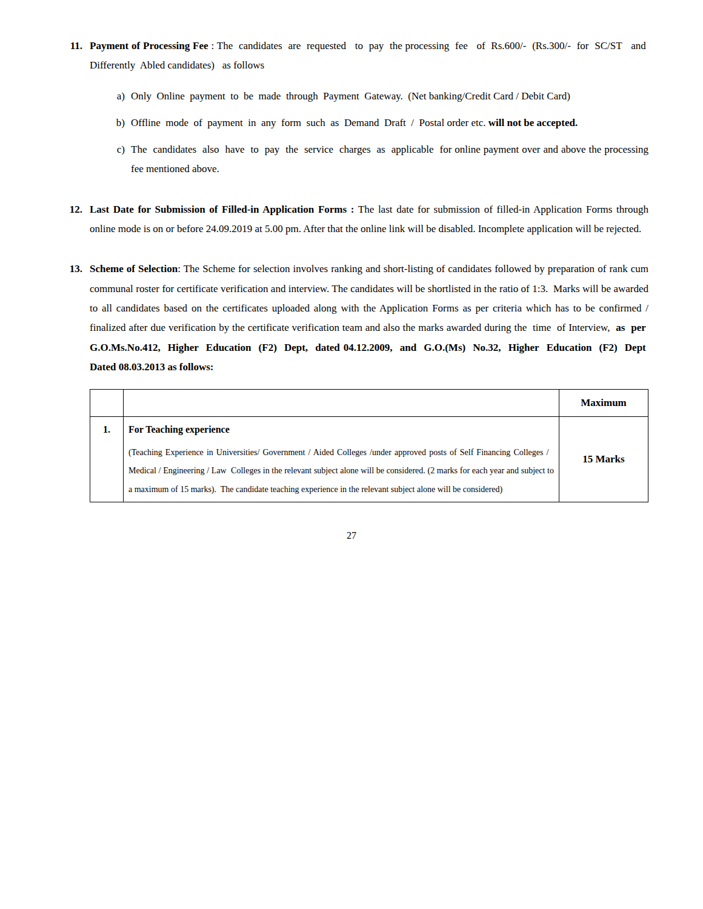Payment of Processing Fee : The candidates are requested to pay the processing fee of Rs.600/- (Rs.300/- for SC/ST and Differently Abled candidates) as follows
Only Online payment to be made through Payment Gateway. (Net banking/Credit Card / Debit Card)
Offline mode of payment in any form such as Demand Draft / Postal order etc. will not be accepted.
The candidates also have to pay the service charges as applicable for online payment over and above the processing fee mentioned above.
Last Date for Submission of Filled-in Application Forms : The last date for submission of filled-in Application Forms through online mode is on or before 24.09.2019 at 5.00 pm. After that the online link will be disabled. Incomplete application will be rejected.
Scheme of Selection: The Scheme for selection involves ranking and short-listing of candidates followed by preparation of rank cum communal roster for certificate verification and interview. The candidates will be shortlisted in the ratio of 1:3. Marks will be awarded to all candidates based on the certificates uploaded along with the Application Forms as per criteria which has to be confirmed / finalized after due verification by the certificate verification team and also the marks awarded during the time of Interview, as per G.O.Ms.No.412, Higher Education (F2) Dept, dated 04.12.2009, and G.O.(Ms) No.32, Higher Education (F2) Dept Dated 08.03.2013 as follows:
| | | Maximum |
| 1. | For Teaching experience (Teaching Experience in Universities/ Government / Aided Colleges /under approved posts of Self Financing Colleges / Medical / Engineering / Law Colleges in the relevant subject alone will be considered. (2 marks for each year and subject to a maximum of 15 marks). The candidate teaching experience in the relevant subject alone will be considered) | 15 Marks |
27